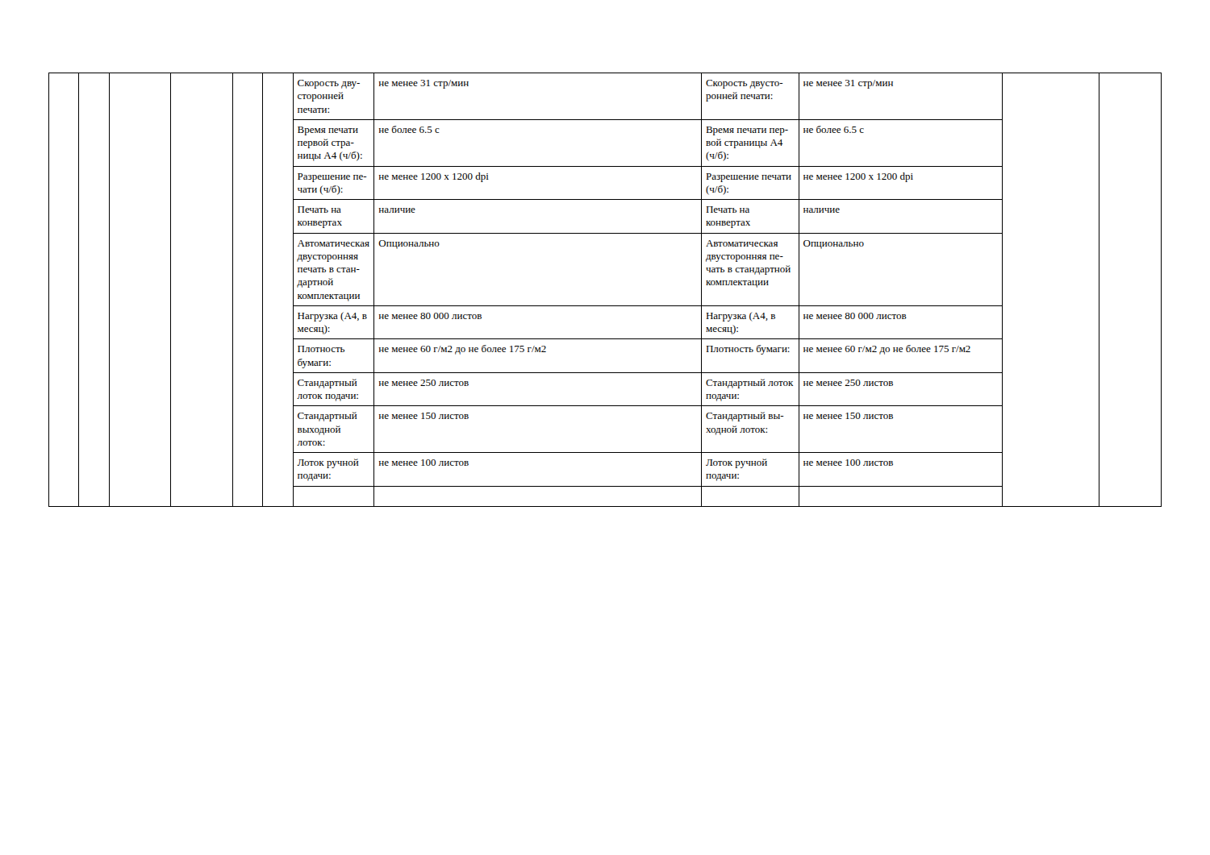| | | | | | | Скорость двусторонней печати: | не менее 31 стр/мин | Скорость двусторонней печати: | не менее 31 стр/мин | | |
| Время печати первой страницы А4 (ч/б): | не более 6.5 с | Время печати первой страницы А4 (ч/б): | не более 6.5 с |
| Разрешение печати (ч/б): | не менее 1200 x 1200 dpi | Разрешение печати (ч/б): | не менее 1200 x 1200 dpi |
| Печать на конвертах | наличие | Печать на конвертах | наличие |
| Автоматическая двусторонняя печать в стандартной комплектации | Опционально | Автоматическая двусторонняя печать в стандартной комплектации | Опционально |
| Нагрузка (А4, в месяц): | не менее 80 000 листов | Нагрузка (А4, в месяц): | не менее 80 000 листов |
| Плотность бумаги: | не менее 60 г/м2 до не более 175 г/м2 | Плотность бумаги: | не менее 60 г/м2 до не более 175 г/м2 |
| Стандартный лоток подачи: | не менее 250 листов | Стандартный лоток подачи: | не менее 250 листов |
| Стандартный выходной лоток: | не менее 150 листов | Стандартный выходной лоток: | не менее 150 листов |
| Лоток ручной подачи: | не менее 100 листов | Лоток ручной подачи: | не менее 100 листов |